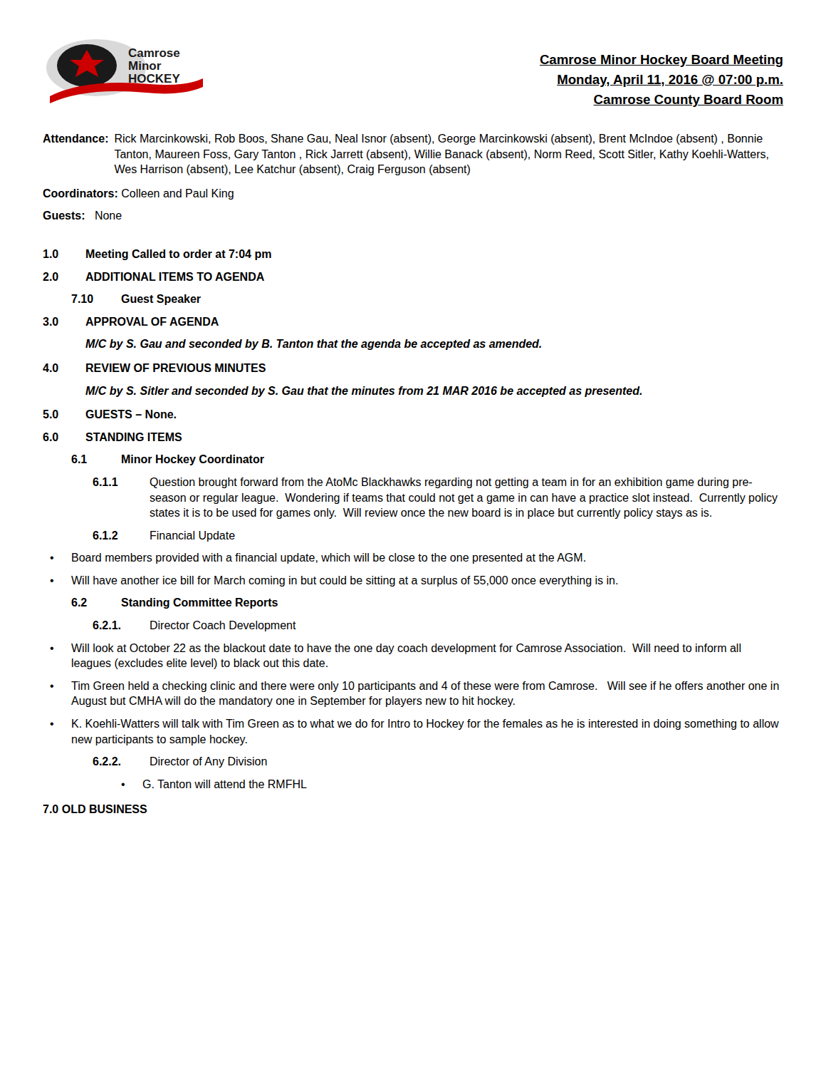Camrose Minor HOCKEY
Camrose Minor Hockey Board Meeting
Monday, April 11, 2016 @ 07:00 p.m.
Camrose County Board Room
Attendance:
Rick Marcinkowski, Rob Boos, Shane Gau, Neal Isnor (absent), George Marcinkowski (absent), Brent McIndoe (absent) , Bonnie Tanton, Maureen Foss, Gary Tanton , Rick Jarrett (absent), Willie Banack (absent), Norm Reed, Scott Sitler, Kathy Koehli-Watters, Wes Harrison (absent), Lee Katchur (absent), Craig Ferguson (absent)
Coordinators: Colleen and Paul King
Guests: None
1.0
Meeting Called to order at 7:04 pm
2.0
ADDITIONAL ITEMS TO AGENDA
7.10
Guest Speaker
3.0
APPROVAL OF AGENDA
M/C by S. Gau and seconded by B. Tanton that the agenda be accepted as amended.
4.0
REVIEW OF PREVIOUS MINUTES
M/C by S. Sitler and seconded by S. Gau that the minutes from 21 MAR 2016 be accepted as presented.
5.0
GUESTS – None.
6.0
STANDING ITEMS
6.1
Minor Hockey Coordinator
6.1.1
Question brought forward from the AtoMc Blackhawks regarding not getting a team in for an exhibition game during pre-season or regular league. Wondering if teams that could not get a game in can have a practice slot instead. Currently policy states it is to be used for games only. Will review once the new board is in place but currently policy stays as is.
6.1.2
Financial Update
Board members provided with a financial update, which will be close to the one presented at the AGM.
Will have another ice bill for March coming in but could be sitting at a surplus of 55,000 once everything is in.
6.2
Standing Committee Reports
6.2.1.
Director Coach Development
Will look at October 22 as the blackout date to have the one day coach development for Camrose Association. Will need to inform all leagues (excludes elite level) to black out this date.
Tim Green held a checking clinic and there were only 10 participants and 4 of these were from Camrose. Will see if he offers another one in August but CMHA will do the mandatory one in September for players new to hit hockey.
K. Koehli-Watters will talk with Tim Green as to what we do for Intro to Hockey for the females as he is interested in doing something to allow new participants to sample hockey.
6.2.2.
Director of Any Division
G. Tanton will attend the RMFHL
7.0 OLD BUSINESS